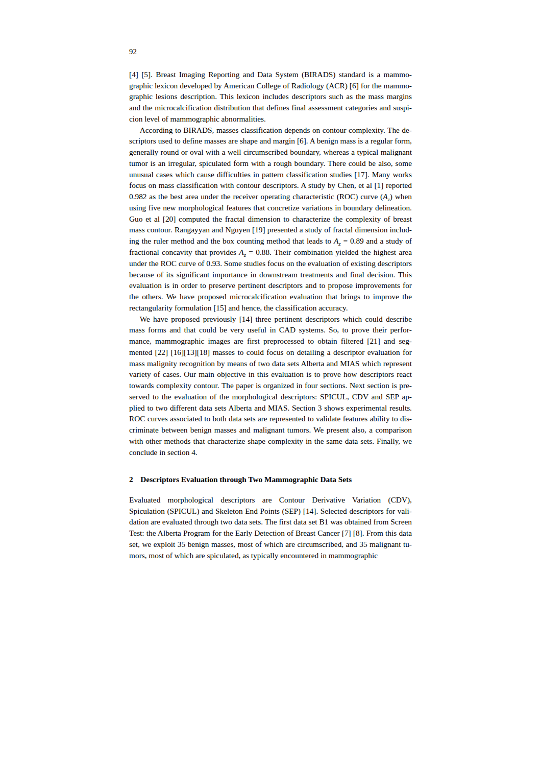92
[4] [5]. Breast Imaging Reporting and Data System (BIRADS) standard is a mammographic lexicon developed by American College of Radiology (ACR) [6] for the mammographic lesions description. This lexicon includes descriptors such as the mass margins and the microcalcification distribution that defines final assessment categories and suspicion level of mammographic abnormalities.
According to BIRADS, masses classification depends on contour complexity. The descriptors used to define masses are shape and margin [6]. A benign mass is a regular form, generally round or oval with a well circumscribed boundary, whereas a typical malignant tumor is an irregular, spiculated form with a rough boundary. There could be also, some unusual cases which cause difficulties in pattern classification studies [17]. Many works focus on mass classification with contour descriptors. A study by Chen, et al [1] reported 0.982 as the best area under the receiver operating characteristic (ROC) curve (Az) when using five new morphological features that concretize variations in boundary delineation. Guo et al [20] computed the fractal dimension to characterize the complexity of breast mass contour. Rangayyan and Nguyen [19] presented a study of fractal dimension including the ruler method and the box counting method that leads to Az = 0.89 and a study of fractional concavity that provides Az = 0.88. Their combination yielded the highest area under the ROC curve of 0.93. Some studies focus on the evaluation of existing descriptors because of its significant importance in downstream treatments and final decision. This evaluation is in order to preserve pertinent descriptors and to propose improvements for the others. We have proposed microcalcification evaluation that brings to improve the rectangularity formulation [15] and hence, the classification accuracy.
We have proposed previously [14] three pertinent descriptors which could describe mass forms and that could be very useful in CAD systems. So, to prove their performance, mammographic images are first preprocessed to obtain filtered [21] and segmented [22] [16][13][18] masses to could focus on detailing a descriptor evaluation for mass malignity recognition by means of two data sets Alberta and MIAS which represent variety of cases. Our main objective in this evaluation is to prove how descriptors react towards complexity contour. The paper is organized in four sections. Next section is preserved to the evaluation of the morphological descriptors: SPICUL, CDV and SEP applied to two different data sets Alberta and MIAS. Section 3 shows experimental results. ROC curves associated to both data sets are represented to validate features ability to discriminate between benign masses and malignant tumors. We present also, a comparison with other methods that characterize shape complexity in the same data sets. Finally, we conclude in section 4.
2 Descriptors Evaluation through Two Mammographic Data Sets
Evaluated morphological descriptors are Contour Derivative Variation (CDV), Spiculation (SPICUL) and Skeleton End Points (SEP) [14]. Selected descriptors for validation are evaluated through two data sets. The first data set B1 was obtained from Screen Test: the Alberta Program for the Early Detection of Breast Cancer [7] [8]. From this data set, we exploit 35 benign masses, most of which are circumscribed, and 35 malignant tumors, most of which are spiculated, as typically encountered in mammographic